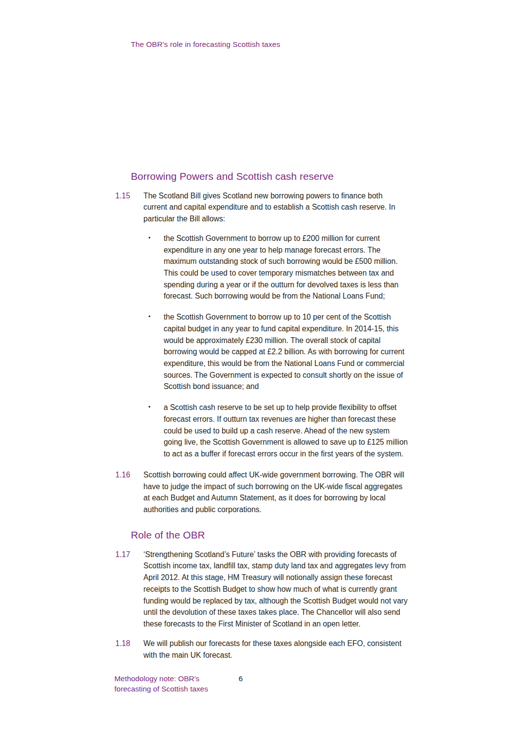The OBR's role in forecasting Scottish taxes
Borrowing Powers and Scottish cash reserve
1.15
The Scotland Bill gives Scotland new borrowing powers to finance both current and capital expenditure and to establish a Scottish cash reserve. In particular the Bill allows:
• the Scottish Government to borrow up to £200 million for current expenditure in any one year to help manage forecast errors. The maximum outstanding stock of such borrowing would be £500 million. This could be used to cover temporary mismatches between tax and spending during a year or if the outturn for devolved taxes is less than forecast. Such borrowing would be from the National Loans Fund;
• the Scottish Government to borrow up to 10 per cent of the Scottish capital budget in any year to fund capital expenditure. In 2014-15, this would be approximately £230 million. The overall stock of capital borrowing would be capped at £2.2 billion. As with borrowing for current expenditure, this would be from the National Loans Fund or commercial sources. The Government is expected to consult shortly on the issue of Scottish bond issuance; and
• a Scottish cash reserve to be set up to help provide flexibility to offset forecast errors. If outturn tax revenues are higher than forecast these could be used to build up a cash reserve. Ahead of the new system going live, the Scottish Government is allowed to save up to £125 million to act as a buffer if forecast errors occur in the first years of the system.
1.16
Scottish borrowing could affect UK-wide government borrowing. The OBR will have to judge the impact of such borrowing on the UK-wide fiscal aggregates at each Budget and Autumn Statement, as it does for borrowing by local authorities and public corporations.
Role of the OBR
1.17
‘Strengthening Scotland’s Future’ tasks the OBR with providing forecasts of Scottish income tax, landfill tax, stamp duty land tax and aggregates levy from April 2012. At this stage, HM Treasury will notionally assign these forecast receipts to the Scottish Budget to show how much of what is currently grant funding would be replaced by tax, although the Scottish Budget would not vary until the devolution of these taxes takes place. The Chancellor will also send these forecasts to the First Minister of Scotland in an open letter.
1.18
We will publish our forecasts for these taxes alongside each EFO, consistent with the main UK forecast.
Methodology note: OBR's
forecasting of Scottish taxes
6